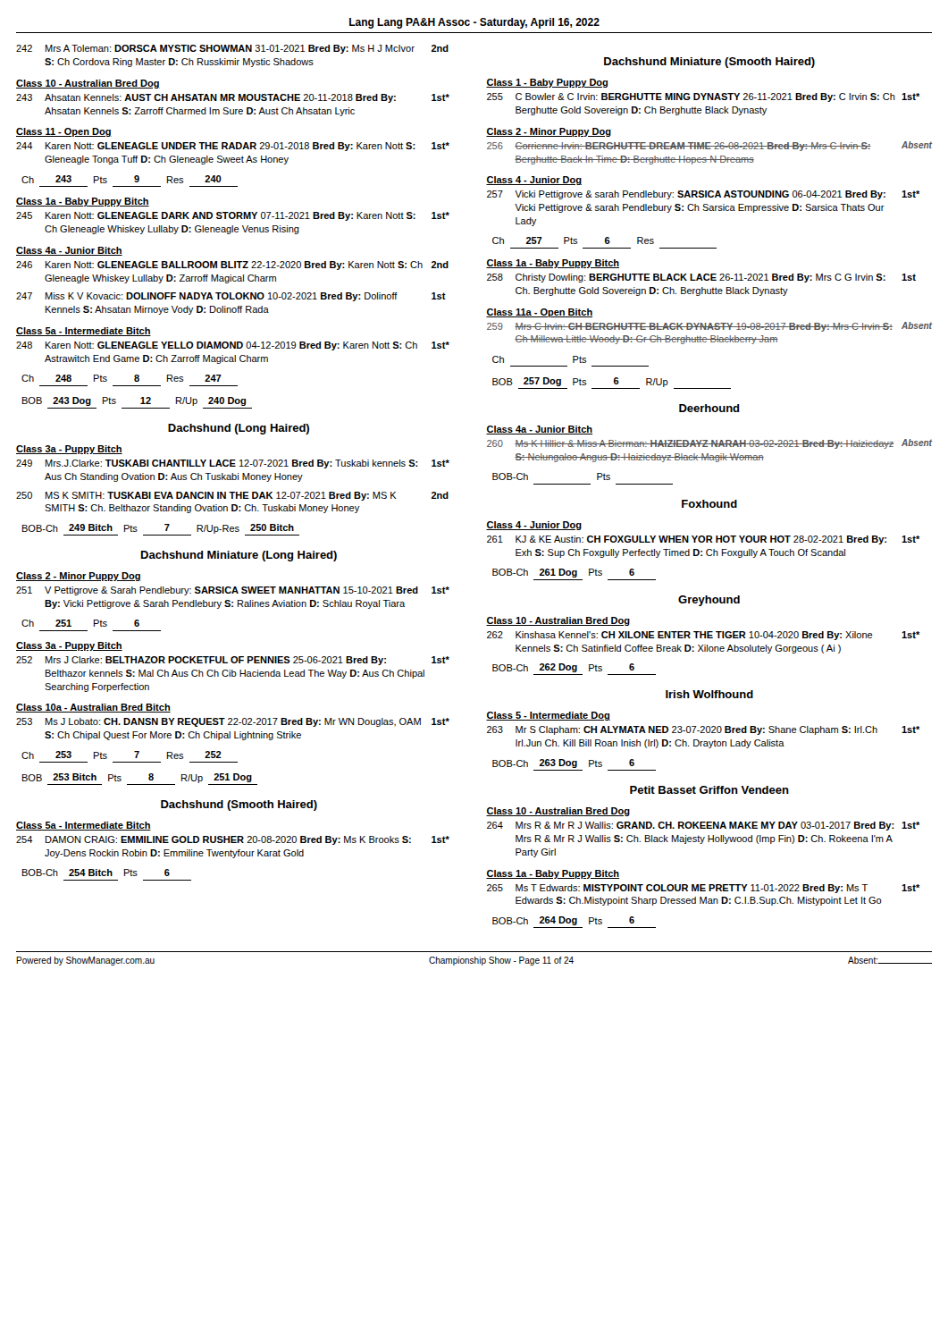Lang Lang PA&H Assoc - Saturday, April 16, 2022
242
Mrs A Toleman: DORSCA MYSTIC SHOWMAN 31-01-2021 Bred By: Ms H J McIvor S: Ch Cordova Ring Master D: Ch Russkimir Mystic Shadows
2nd
Class 10 - Australian Bred Dog
243
Ahsatan Kennels: AUST CH AHSATAN MR MOUSTACHE 20-11-2018 Bred By: Ahsatan Kennels S: Zarroff Charmed Im Sure D: Aust Ch Ahsatan Lyric
1st*
Class 11 - Open Dog
244
Karen Nott: GLENEAGLE UNDER THE RADAR 29-01-2018 Bred By: Karen Nott S: Gleneagle Tonga Tuff D: Ch Gleneagle Sweet As Honey
1st*
| Ch | 243 | Pts | 9 | Res | 240 |
Class 1a - Baby Puppy Bitch
245
Karen Nott: GLENEAGLE DARK AND STORMY 07-11-2021 Bred By: Karen Nott S: Ch Gleneagle Whiskey Lullaby D: Gleneagle Venus Rising
1st*
Class 4a - Junior Bitch
246
Karen Nott: GLENEAGLE BALLROOM BLITZ 22-12-2020 Bred By: Karen Nott S: Ch Gleneagle Whiskey Lullaby D: Zarroff Magical Charm
2nd
247
Miss K V Kovacic: DOLINOFF NADYA TOLOKNO 10-02-2021 Bred By: Dolinoff Kennels S: Ahsatan Mirnoye Vody D: Dolinoff Rada
1st
Class 5a - Intermediate Bitch
248
Karen Nott: GLENEAGLE YELLO DIAMOND 04-12-2019 Bred By: Karen Nott S: Ch Astrawitch End Game D: Ch Zarroff Magical Charm
1st*
| Ch | 248 | Pts | 8 | Res | 247 |
| BOB | 243 Dog | Pts | 12 | R/Up | 240 Dog |
Dachshund (Long Haired)
Class 3a - Puppy Bitch
249
Mrs.J.Clarke: TUSKABI CHANTILLY LACE 12-07-2021 Bred By: Tuskabi kennels S: Aus Ch Standing Ovation D: Aus Ch Tuskabi Money Honey
1st*
250
MS K SMITH: TUSKABI EVA DANCIN IN THE DAK 12-07-2021 Bred By: MS K SMITH S: Ch. Belthazor Standing Ovation D: Ch. Tuskabi Money Honey
2nd
| BOB-Ch | 249 Bitch | Pts | 7 | R/Up-Res | 250 Bitch |
Dachshund Miniature (Long Haired)
Class 2 - Minor Puppy Dog
251
V Pettigrove & Sarah Pendlebury: SARSICA SWEET MANHATTAN 15-10-2021 Bred By: Vicki Pettigrove & Sarah Pendlebury S: Ralines Aviation D: Schlau Royal Tiara
1st*
| Ch | 251 | Pts | 6 |
Class 3a - Puppy Bitch
252
Mrs J Clarke: BELTHAZOR POCKETFUL OF PENNIES 25-06-2021 Bred By: Belthazor kennels S: Mal Ch Aus Ch Ch Cib Hacienda Lead The Way D: Aus Ch Chipal Searching Forperfection
1st*
Class 10a - Australian Bred Bitch
253
Ms J Lobato: CH. DANSN BY REQUEST 22-02-2017 Bred By: Mr WN Douglas, OAM S: Ch Chipal Quest For More D: Ch Chipal Lightning Strike
1st*
| Ch | 253 | Pts | 7 | Res | 252 |
| BOB | 253 Bitch | Pts | 8 | R/Up | 251 Dog |
Dachshund (Smooth Haired)
Class 5a - Intermediate Bitch
254
DAMON CRAIG: EMMILINE GOLD RUSHER 20-08-2020 Bred By: Ms K Brooks S: Joy-Dens Rockin Robin D: Emmiline Twentyfour Karat Gold
1st*
| BOB-Ch | 254 Bitch | Pts | 6 |
Dachshund Miniature (Smooth Haired)
Class 1 - Baby Puppy Dog
255
C Bowler & C Irvin: BERGHUTTE MING DYNASTY 26-11-2021 Bred By: C Irvin S: Ch Berghutte Gold Sovereign D: Ch Berghutte Black Dynasty
1st*
Class 2 - Minor Puppy Dog
256
Corrienne Irvin: BERGHUTTE DREAM TIME 26-08-2021 Bred By: Mrs C Irvin S: Berghutte Back In Time D: Berghutte Hopes N Dreams
Absent
Class 4 - Junior Dog
257
Vicki Pettigrove & sarah Pendlebury: SARSICA ASTOUNDING 06-04-2021 Bred By: Vicki Pettigrove & sarah Pendlebury S: Ch Sarsica Empressive D: Sarsica Thats Our Lady
1st*
| Ch | 257 | Pts | 6 | Res | |
Class 1a - Baby Puppy Bitch
258
Christy Dowling: BERGHUTTE BLACK LACE 26-11-2021 Bred By: Mrs C G Irvin S: Ch. Berghutte Gold Sovereign D: Ch. Berghutte Black Dynasty
1st
Class 11a - Open Bitch
259
Mrs C Irvin: CH BERGHUTTE BLACK DYNASTY 19-08-2017 Bred By: Mrs C Irvin S: Ch Millewa Little Woody D: Gr Ch Berghutte Blackberry Jam
Absent
| Ch | | Pts | |
| BOB | 257 Dog | Pts | 6 | R/Up | |
Deerhound
Class 4a - Junior Bitch
260
Ms K Hillier & Miss A Bierman: HAIZIEDAYZ NARAH 03-02-2021 Bred By: Haiziedayz S: Nelungaloo Angus D: Haiziedayz Black Magik Woman
Absent
| BOB-Ch | | Pts | |
Foxhound
Class 4 - Junior Dog
261
KJ & KE Austin: CH FOXGULLY WHEN YOR HOT YOUR HOT 28-02-2021 Bred By: Exh S: Sup Ch Foxgully Perfectly Timed D: Ch Foxgully A Touch Of Scandal
1st*
| BOB-Ch | 261 Dog | Pts | 6 |
Greyhound
Class 10 - Australian Bred Dog
262
Kinshasa Kennel's: CH XILONE ENTER THE TIGER 10-04-2020 Bred By: Xilone Kennels S: Ch Satinfield Coffee Break D: Xilone Absolutely Gorgeous ( Ai )
1st*
| BOB-Ch | 262 Dog | Pts | 6 |
Irish Wolfhound
Class 5 - Intermediate Dog
263
Mr S Clapham: CH ALYMATA NED 23-07-2020 Bred By: Shane Clapham S: Irl.Ch Irl.Jun Ch. Kill Bill Roan Inish (Irl) D: Ch. Drayton Lady Calista
1st*
| BOB-Ch | 263 Dog | Pts | 6 |
Petit Basset Griffon Vendeen
Class 10 - Australian Bred Dog
264
Mrs R & Mr R J Wallis: GRAND. CH. ROKEENA MAKE MY DAY 03-01-2017 Bred By: Mrs R & Mr R J Wallis S: Ch. Black Majesty Hollywood (Imp Fin) D: Ch. Rokeena I'm A Party Girl
1st*
Class 1a - Baby Puppy Bitch
265
Ms T Edwards: MISTYPOINT COLOUR ME PRETTY 11-01-2022 Bred By: Ms T Edwards S: Ch.Mistypoint Sharp Dressed Man D: C.I.B.Sup.Ch. Mistypoint Let It Go
1st*
| BOB-Ch | 264 Dog | Pts | 6 |
Powered by ShowManager.com.au
Championship Show - Page 11 of 24
Absent: